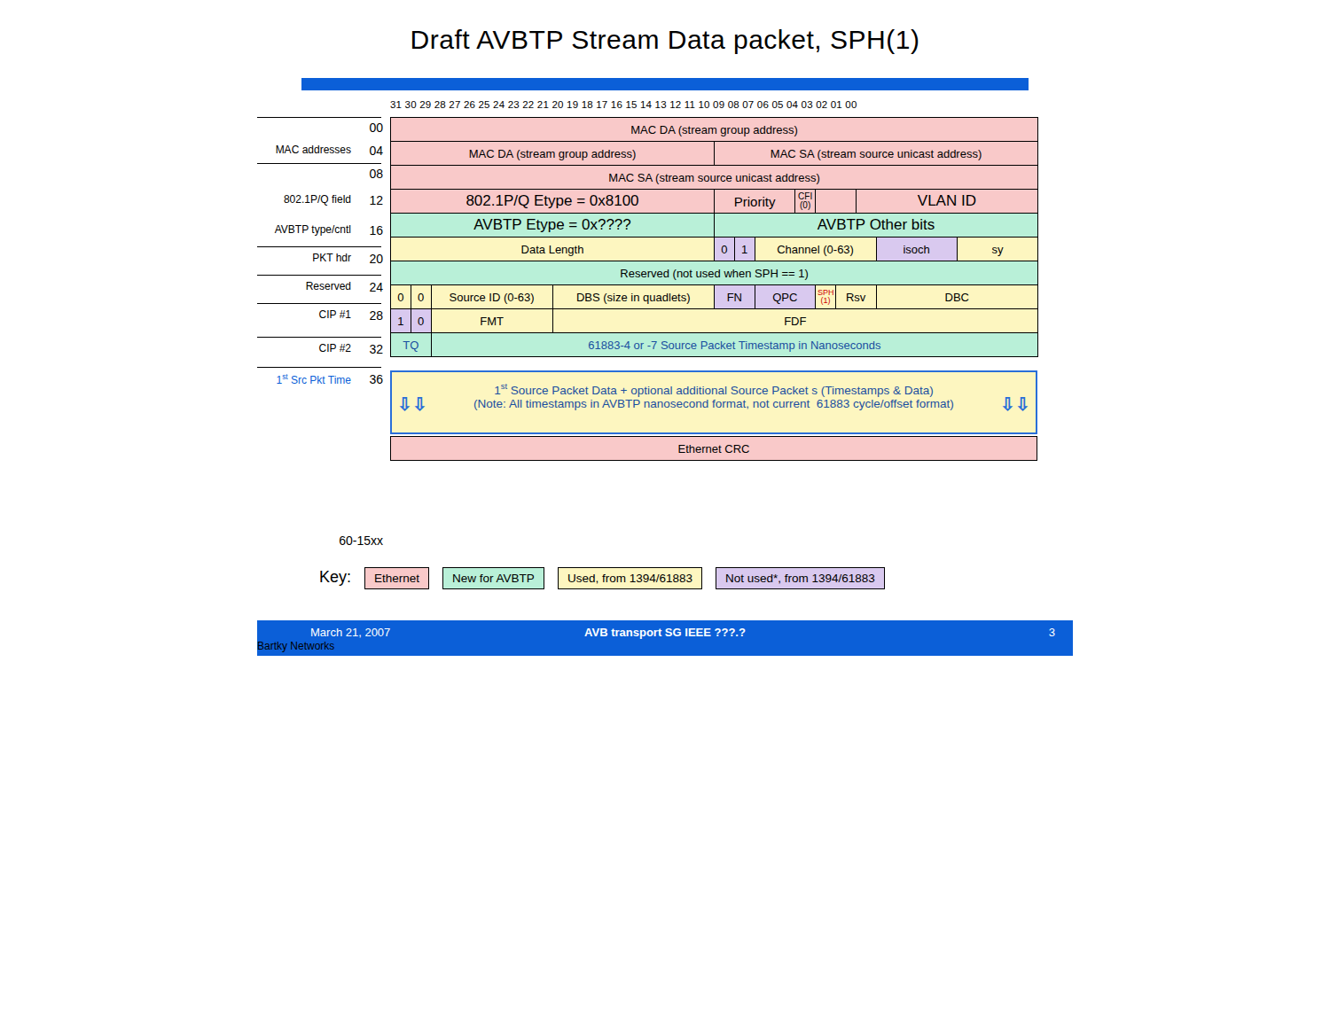Draft AVBTP Stream Data packet, SPH(1)
31 30 29 28 27 26 25 24 23 22 21 20 19 18 17 16 15 14 13 12 11 10 09 08 07 06 05 04 03 02 01 00
00
MAC addresses
04
08
802.1P/Q field
12
AVBTP type/cntl
16
PKT hdr
20
Reserved
24
CIP #1
28
CIP #2
32
1st Src Pkt Time
36
60-15xx
| MAC DA (stream group address) |
| MAC DA (stream group address) | MAC SA (stream source unicast address) |
| MAC SA (stream source unicast address) |
| 802.1P/Q Etype = 0x8100 | Priority | CFI (0) | | VLAN ID |
| AVBTP Etype = 0x???? | AVBTP Other bits |
| Data Length | 0 | 1 | Channel (0-63) | isoch | sy |
| Reserved (not used when SPH == 1) |
| 0 | 0 | Source ID (0-63) | DBS (size in quadlets) | FN | QPC | SPH (1) | Rsv | DBC |
| 1 | 0 | FMT | FDF |
| TQ | 61883-4 or -7 Source Packet Timestamp in Nanoseconds |
⇩⇩
⇩⇩
1st Source Packet Data + optional additional Source Packet s (Timestamps & Data)
(Note: All timestamps in AVBTP nanosecond format, not current 61883 cycle/offset format)
| Ethernet CRC |
Key: Ethernet New for AVBTP Used, from 1394/61883 Not used*, from 1394/61883
March 21, 2007
AVB transport SG IEEE ???.?
3
Bartky Networks www.bartky.net